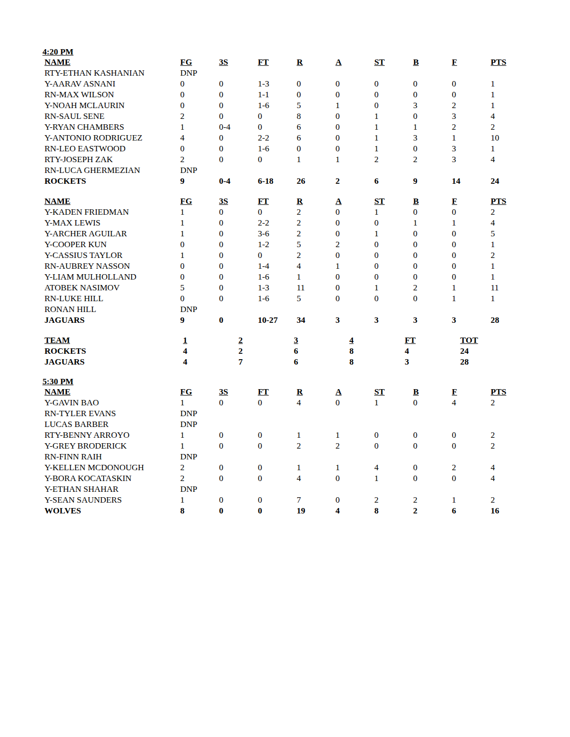4:20 PM
| NAME | FG | 3S | FT | R | A | ST | B | F | PTS |
| --- | --- | --- | --- | --- | --- | --- | --- | --- | --- |
| RTY-ETHAN KASHANIAN | DNP | | | | | | | | |
| Y-AARAV ASNANI | 0 | 0 | 1-3 | 0 | 0 | 0 | 0 | 0 | 1 |
| RN-MAX WILSON | 0 | 0 | 1-1 | 0 | 0 | 0 | 0 | 0 | 1 |
| Y-NOAH MCLAURIN | 0 | 0 | 1-6 | 5 | 1 | 0 | 3 | 2 | 1 |
| RN-SAUL SENE | 2 | 0 | 0 | 8 | 0 | 1 | 0 | 3 | 4 |
| Y-RYAN CHAMBERS | 1 | 0-4 | 0 | 6 | 0 | 1 | 1 | 2 | 2 |
| Y-ANTONIO RODRIGUEZ | 4 | 0 | 2-2 | 6 | 0 | 1 | 3 | 1 | 10 |
| RN-LEO EASTWOOD | 0 | 0 | 1-6 | 0 | 0 | 1 | 0 | 3 | 1 |
| RTY-JOSEPH ZAK | 2 | 0 | 0 | 1 | 1 | 2 | 2 | 3 | 4 |
| RN-LUCA GHERMEZIAN | DNP | | | | | | | | |
| ROCKETS | 9 | 0-4 | 6-18 | 26 | 2 | 6 | 9 | 14 | 24 |
| NAME | FG | 3S | FT | R | A | ST | B | F | PTS |
| --- | --- | --- | --- | --- | --- | --- | --- | --- | --- |
| Y-KADEN FRIEDMAN | 1 | 0 | 0 | 2 | 0 | 1 | 0 | 0 | 2 |
| Y-MAX LEWIS | 1 | 0 | 2-2 | 2 | 0 | 0 | 1 | 1 | 4 |
| Y-ARCHER AGUILAR | 1 | 0 | 3-6 | 2 | 0 | 1 | 0 | 0 | 5 |
| Y-COOPER KUN | 0 | 0 | 1-2 | 5 | 2 | 0 | 0 | 0 | 1 |
| Y-CASSIUS TAYLOR | 1 | 0 | 0 | 2 | 0 | 0 | 0 | 0 | 2 |
| RN-AUBREY NASSON | 0 | 0 | 1-4 | 4 | 1 | 0 | 0 | 0 | 1 |
| Y-LIAM MULHOLLAND | 0 | 0 | 1-6 | 1 | 0 | 0 | 0 | 0 | 1 |
| ATOBEK NASIMOV | 5 | 0 | 1-3 | 11 | 0 | 1 | 2 | 1 | 11 |
| RN-LUKE HILL | 0 | 0 | 1-6 | 5 | 0 | 0 | 0 | 1 | 1 |
| RONAN HILL | DNP | | | | | | | | |
| JAGUARS | 9 | 0 | 10-27 | 34 | 3 | 3 | 3 | 3 | 28 |
| TEAM | 1 | 2 | 3 | 4 | FT | TOT |
| --- | --- | --- | --- | --- | --- | --- |
| ROCKETS | 4 | 2 | 6 | 8 | 4 | 24 |
| JAGUARS | 4 | 7 | 6 | 8 | 3 | 28 |
5:30 PM
| NAME | FG | 3S | FT | R | A | ST | B | F | PTS |
| --- | --- | --- | --- | --- | --- | --- | --- | --- | --- |
| Y-GAVIN BAO | 1 | 0 | 0 | 4 | 0 | 1 | 0 | 4 | 2 |
| RN-TYLER EVANS | DNP | | | | | | | | |
| LUCAS BARBER | DNP | | | | | | | | |
| RTY-BENNY ARROYO | 1 | 0 | 0 | 1 | 1 | 0 | 0 | 0 | 2 |
| Y-GREY BRODERICK | 1 | 0 | 0 | 2 | 2 | 0 | 0 | 0 | 2 |
| RN-FINN RAIH | DNP | | | | | | | | |
| Y-KELLEN MCDONOUGH | 2 | 0 | 0 | 1 | 1 | 4 | 0 | 2 | 4 |
| Y-BORA KOCATASKIN | 2 | 0 | 0 | 4 | 0 | 1 | 0 | 0 | 4 |
| Y-ETHAN SHAHAR | DNP | | | | | | | | |
| Y-SEAN SAUNDERS | 1 | 0 | 0 | 7 | 0 | 2 | 2 | 1 | 2 |
| WOLVES | 8 | 0 | 0 | 19 | 4 | 8 | 2 | 6 | 16 |